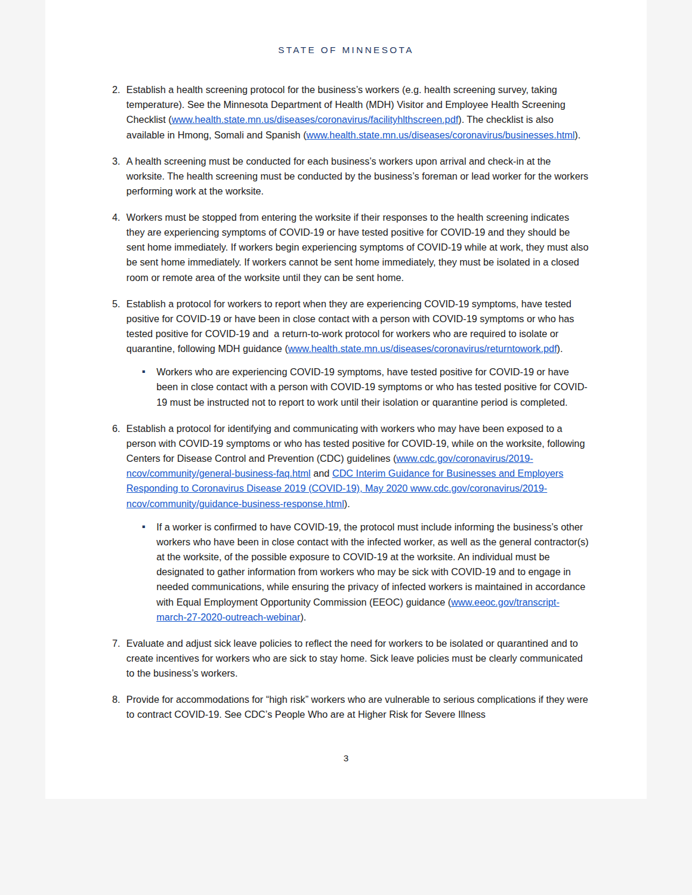State of Minnesota
Establish a health screening protocol for the business’s workers (e.g. health screening survey, taking temperature). See the Minnesota Department of Health (MDH) Visitor and Employee Health Screening Checklist (www.health.state.mn.us/diseases/coronavirus/facilityhlthscreen.pdf). The checklist is also available in Hmong, Somali and Spanish (www.health.state.mn.us/diseases/coronavirus/businesses.html).
A health screening must be conducted for each business’s workers upon arrival and check-in at the worksite. The health screening must be conducted by the business’s foreman or lead worker for the workers performing work at the worksite.
Workers must be stopped from entering the worksite if their responses to the health screening indicates they are experiencing symptoms of COVID-19 or have tested positive for COVID-19 and they should be sent home immediately. If workers begin experiencing symptoms of COVID-19 while at work, they must also be sent home immediately. If workers cannot be sent home immediately, they must be isolated in a closed room or remote area of the worksite until they can be sent home.
Establish a protocol for workers to report when they are experiencing COVID-19 symptoms, have tested positive for COVID-19 or have been in close contact with a person with COVID-19 symptoms or who has tested positive for COVID-19 and a return-to-work protocol for workers who are required to isolate or quarantine, following MDH guidance (www.health.state.mn.us/diseases/coronavirus/returntowork.pdf).
Workers who are experiencing COVID-19 symptoms, have tested positive for COVID-19 or have been in close contact with a person with COVID-19 symptoms or who has tested positive for COVID-19 must be instructed not to report to work until their isolation or quarantine period is completed.
Establish a protocol for identifying and communicating with workers who may have been exposed to a person with COVID-19 symptoms or who has tested positive for COVID-19, while on the worksite, following Centers for Disease Control and Prevention (CDC) guidelines (www.cdc.gov/coronavirus/2019-ncov/community/general-business-faq.html and CDC Interim Guidance for Businesses and Employers Responding to Coronavirus Disease 2019 (COVID-19), May 2020 www.cdc.gov/coronavirus/2019-ncov/community/guidance-business-response.html).
If a worker is confirmed to have COVID-19, the protocol must include informing the business’s other workers who have been in close contact with the infected worker, as well as the general contractor(s) at the worksite, of the possible exposure to COVID-19 at the worksite. An individual must be designated to gather information from workers who may be sick with COVID-19 and to engage in needed communications, while ensuring the privacy of infected workers is maintained in accordance with Equal Employment Opportunity Commission (EEOC) guidance (www.eeoc.gov/transcript-march-27-2020-outreach-webinar).
Evaluate and adjust sick leave policies to reflect the need for workers to be isolated or quarantined and to create incentives for workers who are sick to stay home. Sick leave policies must be clearly communicated to the business’s workers.
Provide for accommodations for “high risk” workers who are vulnerable to serious complications if they were to contract COVID-19. See CDC’s People Who are at Higher Risk for Severe Illness
3